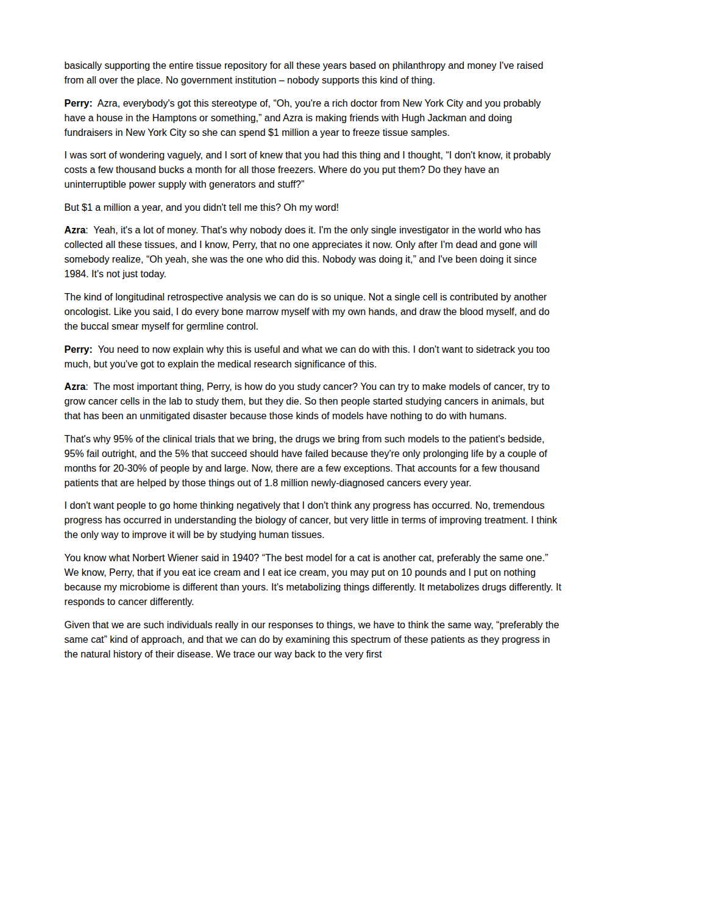basically supporting the entire tissue repository for all these years based on philanthropy and money I've raised from all over the place. No government institution – nobody supports this kind of thing.
Perry: Azra, everybody's got this stereotype of, “Oh, you're a rich doctor from New York City and you probably have a house in the Hamptons or something,” and Azra is making friends with Hugh Jackman and doing fundraisers in New York City so she can spend $1 million a year to freeze tissue samples.
I was sort of wondering vaguely, and I sort of knew that you had this thing and I thought, “I don't know, it probably costs a few thousand bucks a month for all those freezers. Where do you put them? Do they have an uninterruptible power supply with generators and stuff?”
But $1 a million a year, and you didn't tell me this? Oh my word!
Azra: Yeah, it's a lot of money. That's why nobody does it. I'm the only single investigator in the world who has collected all these tissues, and I know, Perry, that no one appreciates it now. Only after I'm dead and gone will somebody realize, “Oh yeah, she was the one who did this. Nobody was doing it,” and I've been doing it since 1984. It's not just today.
The kind of longitudinal retrospective analysis we can do is so unique. Not a single cell is contributed by another oncologist. Like you said, I do every bone marrow myself with my own hands, and draw the blood myself, and do the buccal smear myself for germline control.
Perry: You need to now explain why this is useful and what we can do with this. I don't want to sidetrack you too much, but you've got to explain the medical research significance of this.
Azra: The most important thing, Perry, is how do you study cancer? You can try to make models of cancer, try to grow cancer cells in the lab to study them, but they die. So then people started studying cancers in animals, but that has been an unmitigated disaster because those kinds of models have nothing to do with humans.
That's why 95% of the clinical trials that we bring, the drugs we bring from such models to the patient's bedside, 95% fail outright, and the 5% that succeed should have failed because they're only prolonging life by a couple of months for 20-30% of people by and large. Now, there are a few exceptions. That accounts for a few thousand patients that are helped by those things out of 1.8 million newly-diagnosed cancers every year.
I don't want people to go home thinking negatively that I don't think any progress has occurred. No, tremendous progress has occurred in understanding the biology of cancer, but very little in terms of improving treatment. I think the only way to improve it will be by studying human tissues.
You know what Norbert Wiener said in 1940? “The best model for a cat is another cat, preferably the same one.” We know, Perry, that if you eat ice cream and I eat ice cream, you may put on 10 pounds and I put on nothing because my microbiome is different than yours. It's metabolizing things differently. It metabolizes drugs differently. It responds to cancer differently.
Given that we are such individuals really in our responses to things, we have to think the same way, “preferably the same cat” kind of approach, and that we can do by examining this spectrum of these patients as they progress in the natural history of their disease. We trace our way back to the very first